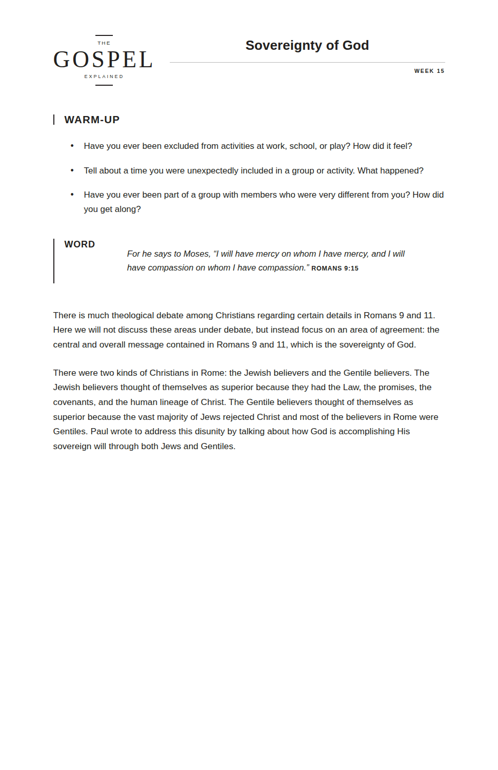The
GOSPEL
Explained
Sovereignty of God
Week 15
WARM-UP
Have you ever been excluded from activities at work, school, or play? How did it feel?
Tell about a time you were unexpectedly included in a group or activity. What happened?
Have you ever been part of a group with members who were very different from you? How did you get along?
WORD
For he says to Moses, “I will have mercy on whom I have mercy, and I will have compassion on whom I have compassion.” ROMANS 9:15
There is much theological debate among Christians regarding certain details in Romans 9 and 11. Here we will not discuss these areas under debate, but instead focus on an area of agreement: the central and overall message contained in Romans 9 and 11, which is the sovereignty of God.
There were two kinds of Christians in Rome: the Jewish believers and the Gentile believers. The Jewish believers thought of themselves as superior because they had the Law, the promises, the covenants, and the human lineage of Christ. The Gentile believers thought of themselves as superior because the vast majority of Jews rejected Christ and most of the believers in Rome were Gentiles. Paul wrote to address this disunity by talking about how God is accomplishing His sovereign will through both Jews and Gentiles.